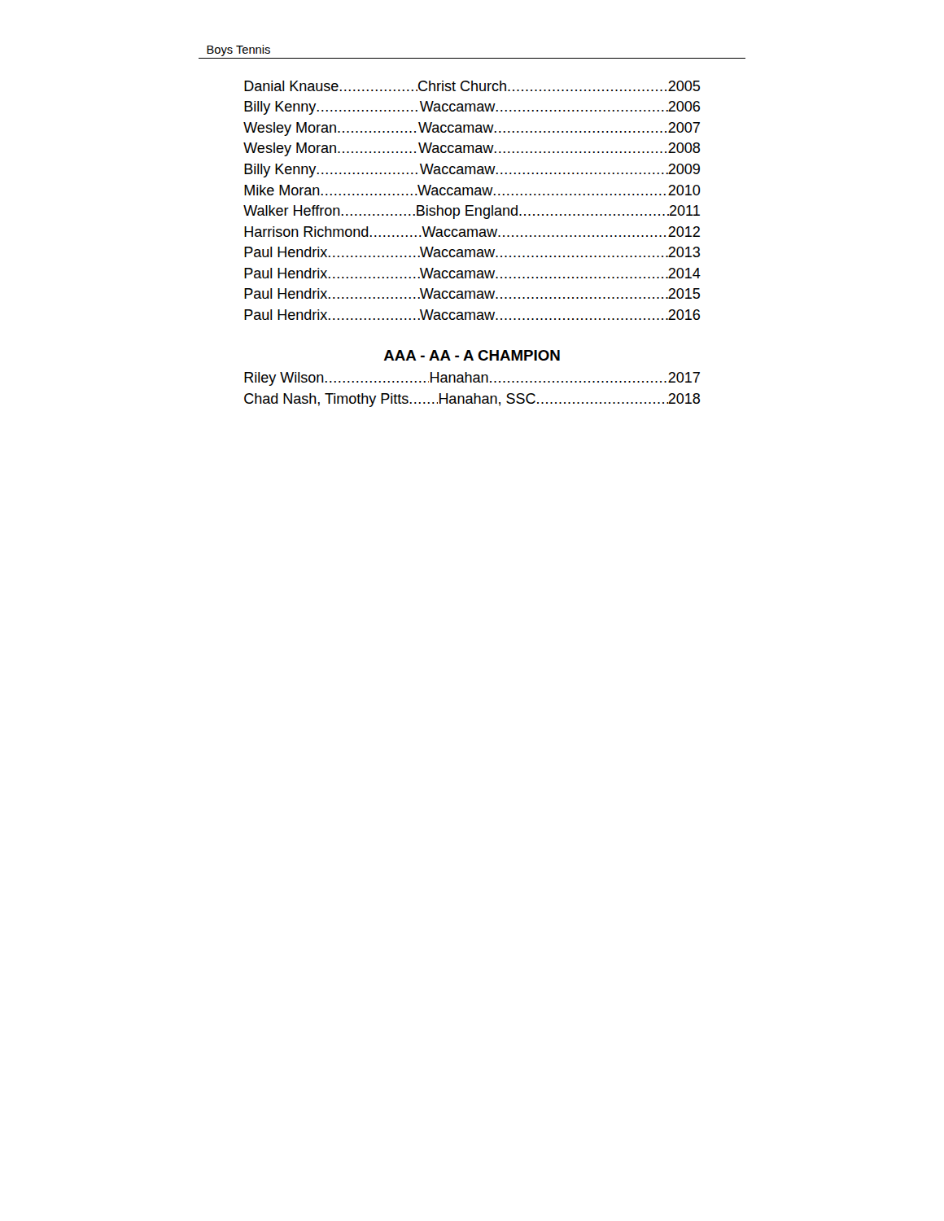Boys Tennis
Danial Knause ..................... Christ Church ........................................... 2005
Billy Kenny ........................... Waccamaw ............................................. 2006
Wesley Moran ..................... Waccamaw ............................................. 2007
Wesley Moran ..................... Waccamaw ............................................. 2008
Billy Kenny ........................... Waccamaw ............................................. 2009
Mike Moran ......................... Waccamaw ............................................. 2010
Walker Heffron .................... Bishop England ........................................ 2011
Harrison Richmond .............. Waccamaw ............................................. 2012
Paul Hendrix ........................ Waccamaw ............................................. 2013
Paul Hendrix ........................ Waccamaw ............................................. 2014
Paul Hendrix ........................ Waccamaw ............................................. 2015
Paul Hendrix ........................ Waccamaw ............................................. 2016
AAA - AA - A CHAMPION
Riley Wilson ........................... Hanahan .............................................. 2017
Chad Nash, Timothy Pitts ........ Hanahan, SSC .................................... 2018